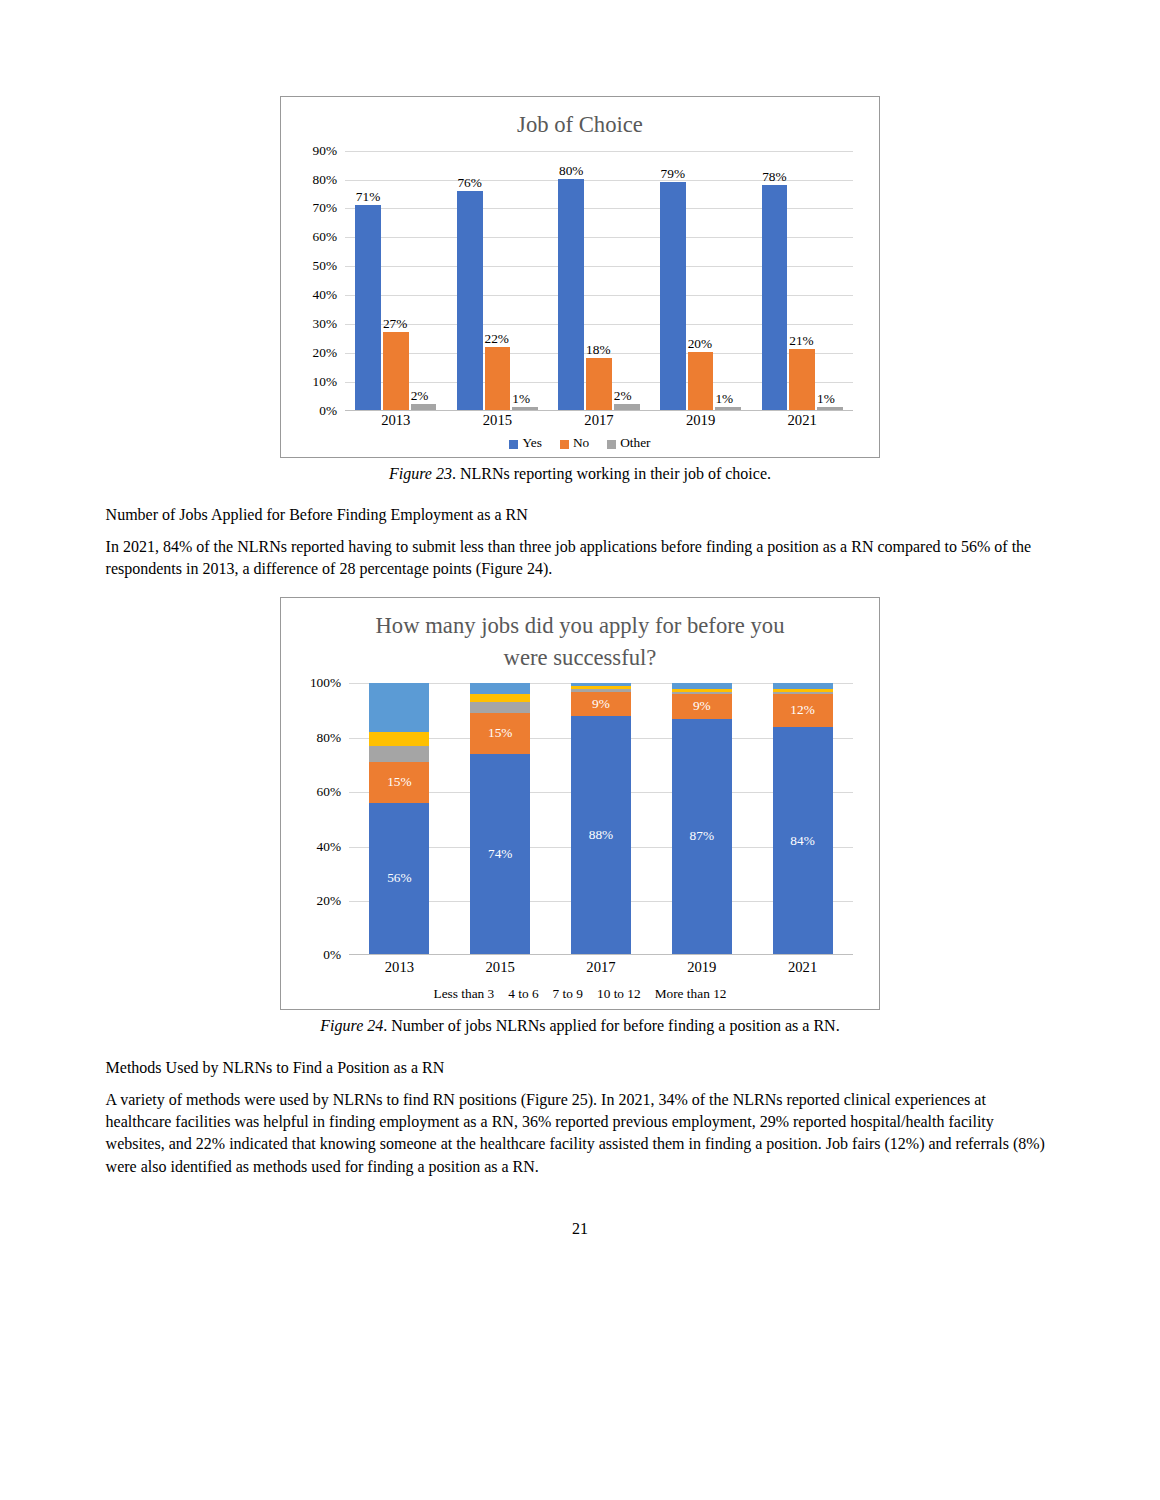Job of Choice
90% 80% 70% 60% 50% 40% 30% 20% 10% 0%
71%
27%
2%
76%
22%
1%
80%
18%
2%
79%
20%
1%
78%
21%
1%
2013 2015 2017 2019 2021
Yes No Other
Figure 23. NLRNs reporting working in their job of choice.
Number of Jobs Applied for Before Finding Employment as a RN
In 2021, 84% of the NLRNs reported having to submit less than three job applications before finding a position as a RN compared to 56% of the respondents in 2013, a difference of 28 percentage points (Figure 24).
How many jobs did you apply for before you
were successful?
100% 80% 60% 40% 20% 0%
56%
15%
74%
15%
88%
9%
87%
9%
84%
12%
2013 2015 2017 2019 2021
Less than 3 4 to 6 7 to 9 10 to 12 More than 12
Figure 24. Number of jobs NLRNs applied for before finding a position as a RN.
Methods Used by NLRNs to Find a Position as a RN
A variety of methods were used by NLRNs to find RN positions (Figure 25). In 2021, 34% of the NLRNs reported clinical experiences at healthcare facilities was helpful in finding employment as a RN, 36% reported previous employment, 29% reported hospital/health facility websites, and 22% indicated that knowing someone at the healthcare facility assisted them in finding a position. Job fairs (12%) and referrals (8%) were also identified as methods used for finding a position as a RN.
21